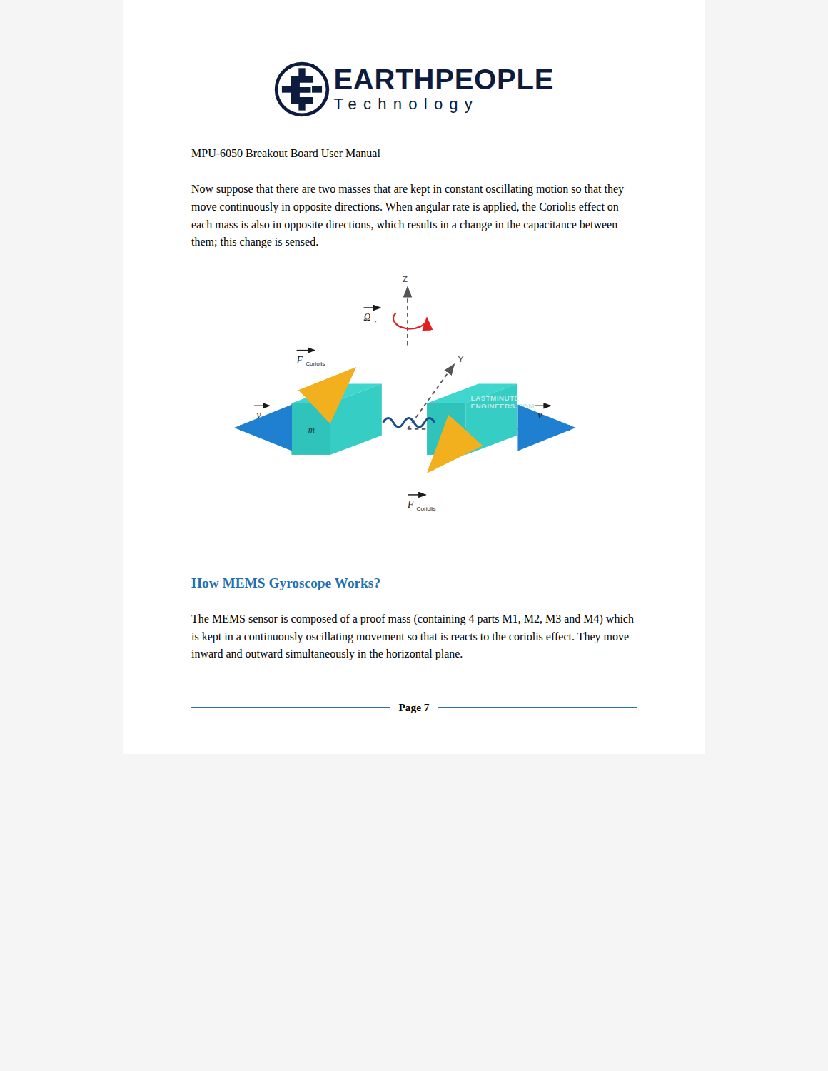EARTHPEOPLE
Technology
MPU-6050 Breakout Board User Manual
Now suppose that there are two masses that are kept in constant oscillating motion so that they move continuously in opposite directions. When angular rate is applied, the Coriolis effect on each mass is also in opposite directions, which results in a change in the capacitance between them; this change is sensed.
Z Ω z Y X m m LASTMINUTE ENGINEERS.COM v v F Coriolis F Coriolis
How MEMS Gyroscope Works?
The MEMS sensor is composed of a proof mass (containing 4 parts M1, M2, M3 and M4) which is kept in a continuously oscillating movement so that is reacts to the coriolis effect. They move inward and outward simultaneously in the horizontal plane.
Page 7